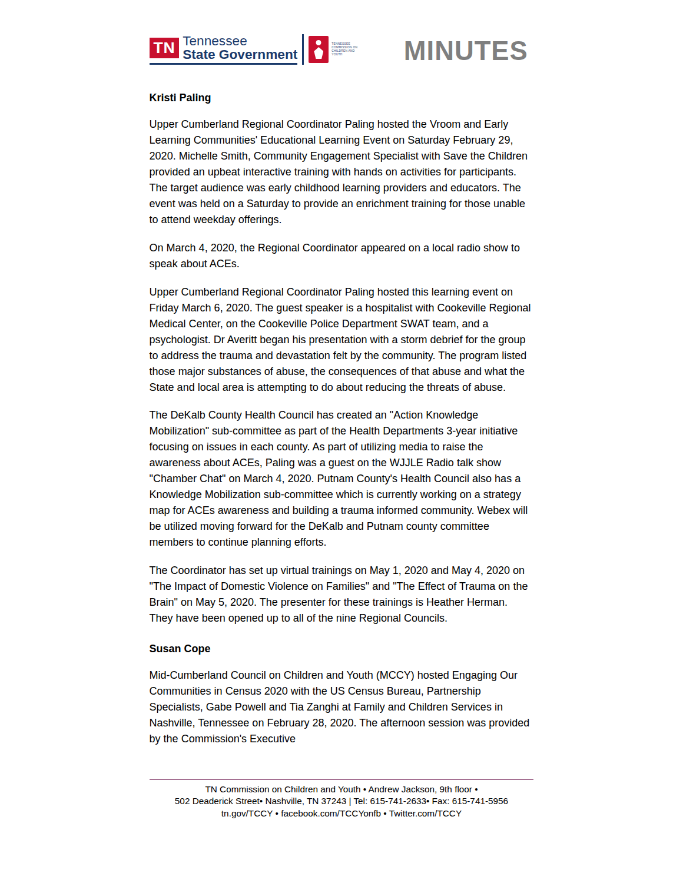TN Tennessee State Government
Tennessee Commission on Children and Youth
MINUTES
Kristi Paling
Upper Cumberland Regional Coordinator Paling hosted the Vroom and Early Learning Communities' Educational Learning Event on Saturday February 29, 2020. Michelle Smith, Community Engagement Specialist with Save the Children provided an upbeat interactive training with hands on activities for participants. The target audience was early childhood learning providers and educators. The event was held on a Saturday to provide an enrichment training for those unable to attend weekday offerings.
On March 4, 2020, the Regional Coordinator appeared on a local radio show to speak about ACEs.
Upper Cumberland Regional Coordinator Paling hosted this learning event on Friday March 6, 2020. The guest speaker is a hospitalist with Cookeville Regional Medical Center, on the Cookeville Police Department SWAT team, and a psychologist. Dr Averitt began his presentation with a storm debrief for the group to address the trauma and devastation felt by the community. The program listed those major substances of abuse, the consequences of that abuse and what the State and local area is attempting to do about reducing the threats of abuse.
The DeKalb County Health Council has created an "Action Knowledge Mobilization" sub-committee as part of the Health Departments 3-year initiative focusing on issues in each county. As part of utilizing media to raise the awareness about ACEs, Paling was a guest on the WJJLE Radio talk show "Chamber Chat" on March 4, 2020. Putnam County's Health Council also has a Knowledge Mobilization sub-committee which is currently working on a strategy map for ACEs awareness and building a trauma informed community. Webex will be utilized moving forward for the DeKalb and Putnam county committee members to continue planning efforts.
The Coordinator has set up virtual trainings on May 1, 2020 and May 4, 2020 on "The Impact of Domestic Violence on Families" and "The Effect of Trauma on the Brain" on May 5, 2020. The presenter for these trainings is Heather Herman. They have been opened up to all of the nine Regional Councils.
Susan Cope
Mid-Cumberland Council on Children and Youth (MCCY) hosted Engaging Our Communities in Census 2020 with the US Census Bureau, Partnership Specialists, Gabe Powell and Tia Zanghi at Family and Children Services in Nashville, Tennessee on February 28, 2020. The afternoon session was provided by the Commission's Executive
TN Commission on Children and Youth • Andrew Jackson, 9th floor •
502 Deaderick Street• Nashville, TN 37243 | Tel: 615-741-2633• Fax: 615-741-5956
tn.gov/TCCY • facebook.com/TCCYonfb • Twitter.com/TCCY